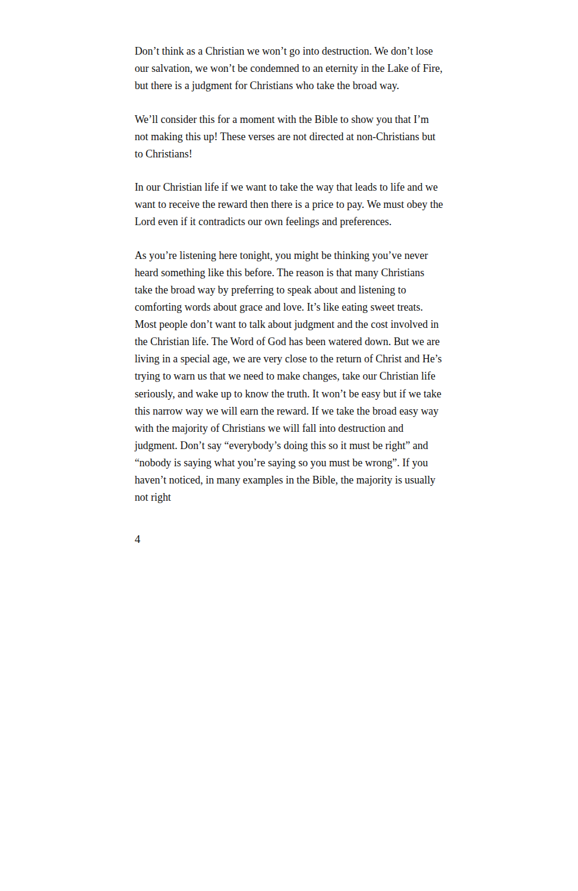Don’t think as a Christian we won’t go into destruction. We don’t lose our salvation, we won’t be condemned to an eternity in the Lake of Fire, but there is a judgment for Christians who take the broad way.
We’ll consider this for a moment with the Bible to show you that I’m not making this up! These verses are not directed at non-Christians but to Christians!
In our Christian life if we want to take the way that leads to life and we want to receive the reward then there is a price to pay. We must obey the Lord even if it contradicts our own feelings and preferences.
As you’re listening here tonight, you might be thinking you’ve never heard something like this before. The reason is that many Christians take the broad way by preferring to speak about and listening to comforting words about grace and love. It’s like eating sweet treats. Most people don’t want to talk about judgment and the cost involved in the Christian life. The Word of God has been watered down. But we are living in a special age, we are very close to the return of Christ and He’s trying to warn us that we need to make changes, take our Christian life seriously, and wake up to know the truth. It won’t be easy but if we take this narrow way we will earn the reward. If we take the broad easy way with the majority of Christians we will fall into destruction and judgment. Don’t say “everybody’s doing this so it must be right” and “nobody is saying what you’re saying so you must be wrong”. If you haven’t noticed, in many examples in the Bible, the majority is usually not right
4